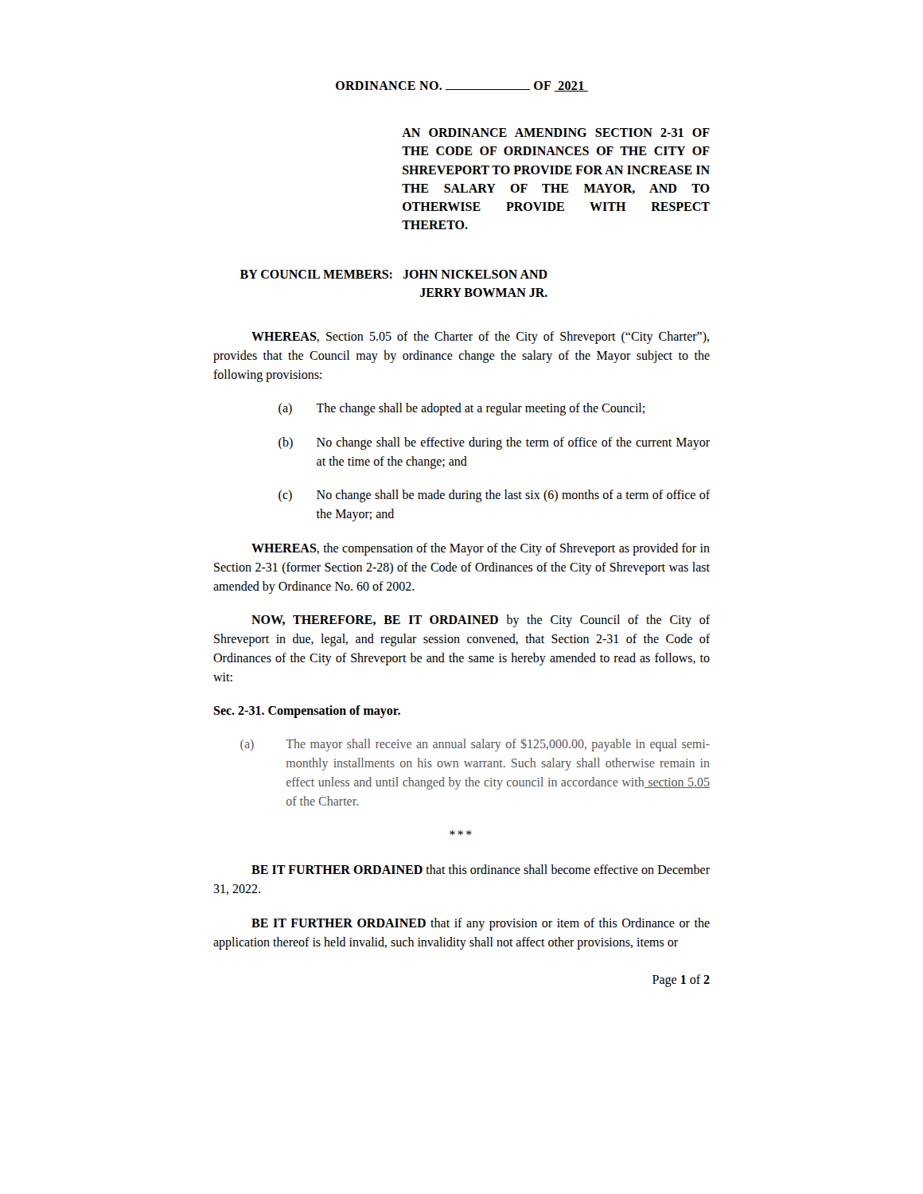ORDINANCE NO. OF 2021
AN ORDINANCE AMENDING SECTION 2-31 OF THE CODE OF ORDINANCES OF THE CITY OF SHREVEPORT TO PROVIDE FOR AN INCREASE IN THE SALARY OF THE MAYOR, AND TO OTHERWISE PROVIDE WITH RESPECT THERETO.
BY COUNCIL MEMBERS: JOHN NICKELSON AND JERRY BOWMAN JR.
WHEREAS, Section 5.05 of the Charter of the City of Shreveport (“City Charter”), provides that the Council may by ordinance change the salary of the Mayor subject to the following provisions:
(a) The change shall be adopted at a regular meeting of the Council;
(b) No change shall be effective during the term of office of the current Mayor at the time of the change; and
(c) No change shall be made during the last six (6) months of a term of office of the Mayor; and
WHEREAS, the compensation of the Mayor of the City of Shreveport as provided for in Section 2-31 (former Section 2-28) of the Code of Ordinances of the City of Shreveport was last amended by Ordinance No. 60 of 2002.
NOW, THEREFORE, BE IT ORDAINED by the City Council of the City of Shreveport in due, legal, and regular session convened, that Section 2-31 of the Code of Ordinances of the City of Shreveport be and the same is hereby amended to read as follows, to wit:
Sec. 2-31. Compensation of mayor.
(a) The mayor shall receive an annual salary of $125,000.00, payable in equal semi-monthly installments on his own warrant. Such salary shall otherwise remain in effect unless and until changed by the city council in accordance with section 5.05 of the Charter.
***
BE IT FURTHER ORDAINED that this ordinance shall become effective on December 31, 2022.
BE IT FURTHER ORDAINED that if any provision or item of this Ordinance or the application thereof is held invalid, such invalidity shall not affect other provisions, items or
Page 1 of 2